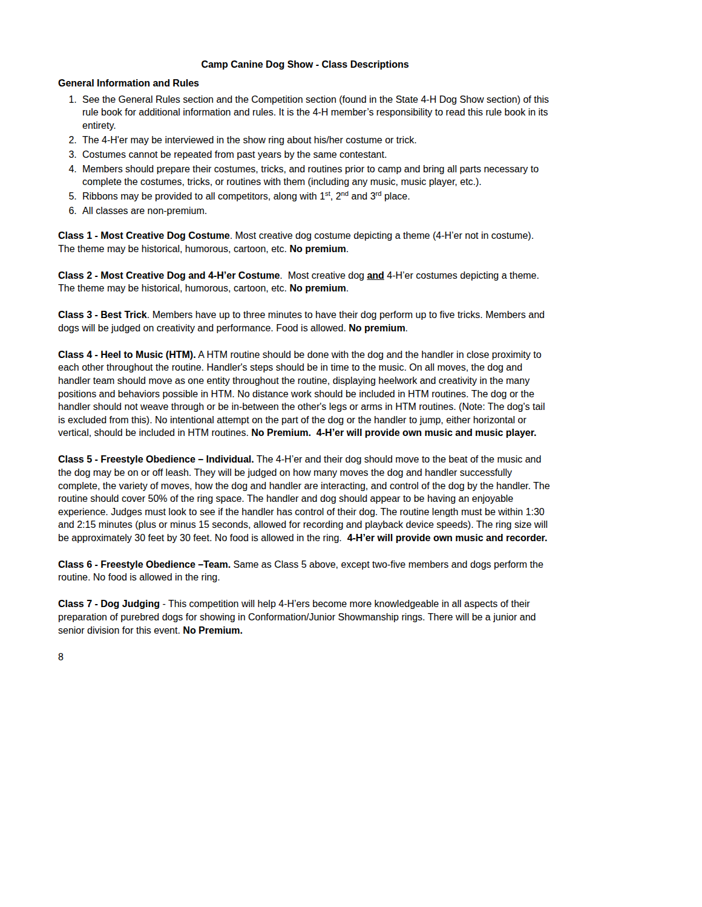Camp Canine Dog Show - Class Descriptions
General Information and Rules
See the General Rules section and the Competition section (found in the State 4-H Dog Show section) of this rule book for additional information and rules. It is the 4-H member’s responsibility to read this rule book in its entirety.
The 4-H'er may be interviewed in the show ring about his/her costume or trick.
Costumes cannot be repeated from past years by the same contestant.
Members should prepare their costumes, tricks, and routines prior to camp and bring all parts necessary to complete the costumes, tricks, or routines with them (including any music, music player, etc.).
Ribbons may be provided to all competitors, along with 1st, 2nd and 3rd place.
All classes are non-premium.
Class 1 - Most Creative Dog Costume. Most creative dog costume depicting a theme (4-H’er not in costume). The theme may be historical, humorous, cartoon, etc. No premium.
Class 2 - Most Creative Dog and 4-H’er Costume. Most creative dog and 4-H’er costumes depicting a theme. The theme may be historical, humorous, cartoon, etc. No premium.
Class 3 - Best Trick. Members have up to three minutes to have their dog perform up to five tricks. Members and dogs will be judged on creativity and performance. Food is allowed. No premium.
Class 4 - Heel to Music (HTM). A HTM routine should be done with the dog and the handler in close proximity to each other throughout the routine. Handler's steps should be in time to the music. On all moves, the dog and handler team should move as one entity throughout the routine, displaying heelwork and creativity in the many positions and behaviors possible in HTM. No distance work should be included in HTM routines. The dog or the handler should not weave through or be in-between the other's legs or arms in HTM routines. (Note: The dog's tail is excluded from this). No intentional attempt on the part of the dog or the handler to jump, either horizontal or vertical, should be included in HTM routines. No Premium. 4-H’er will provide own music and music player.
Class 5 - Freestyle Obedience – Individual. The 4-H’er and their dog should move to the beat of the music and the dog may be on or off leash. They will be judged on how many moves the dog and handler successfully complete, the variety of moves, how the dog and handler are interacting, and control of the dog by the handler. The routine should cover 50% of the ring space. The handler and dog should appear to be having an enjoyable experience. Judges must look to see if the handler has control of their dog. The routine length must be within 1:30 and 2:15 minutes (plus or minus 15 seconds, allowed for recording and playback device speeds). The ring size will be approximately 30 feet by 30 feet. No food is allowed in the ring. 4-H’er will provide own music and recorder.
Class 6 - Freestyle Obedience –Team. Same as Class 5 above, except two-five members and dogs perform the routine. No food is allowed in the ring.
Class 7 - Dog Judging - This competition will help 4-H’ers become more knowledgeable in all aspects of their preparation of purebred dogs for showing in Conformation/Junior Showmanship rings. There will be a junior and senior division for this event. No Premium.
8